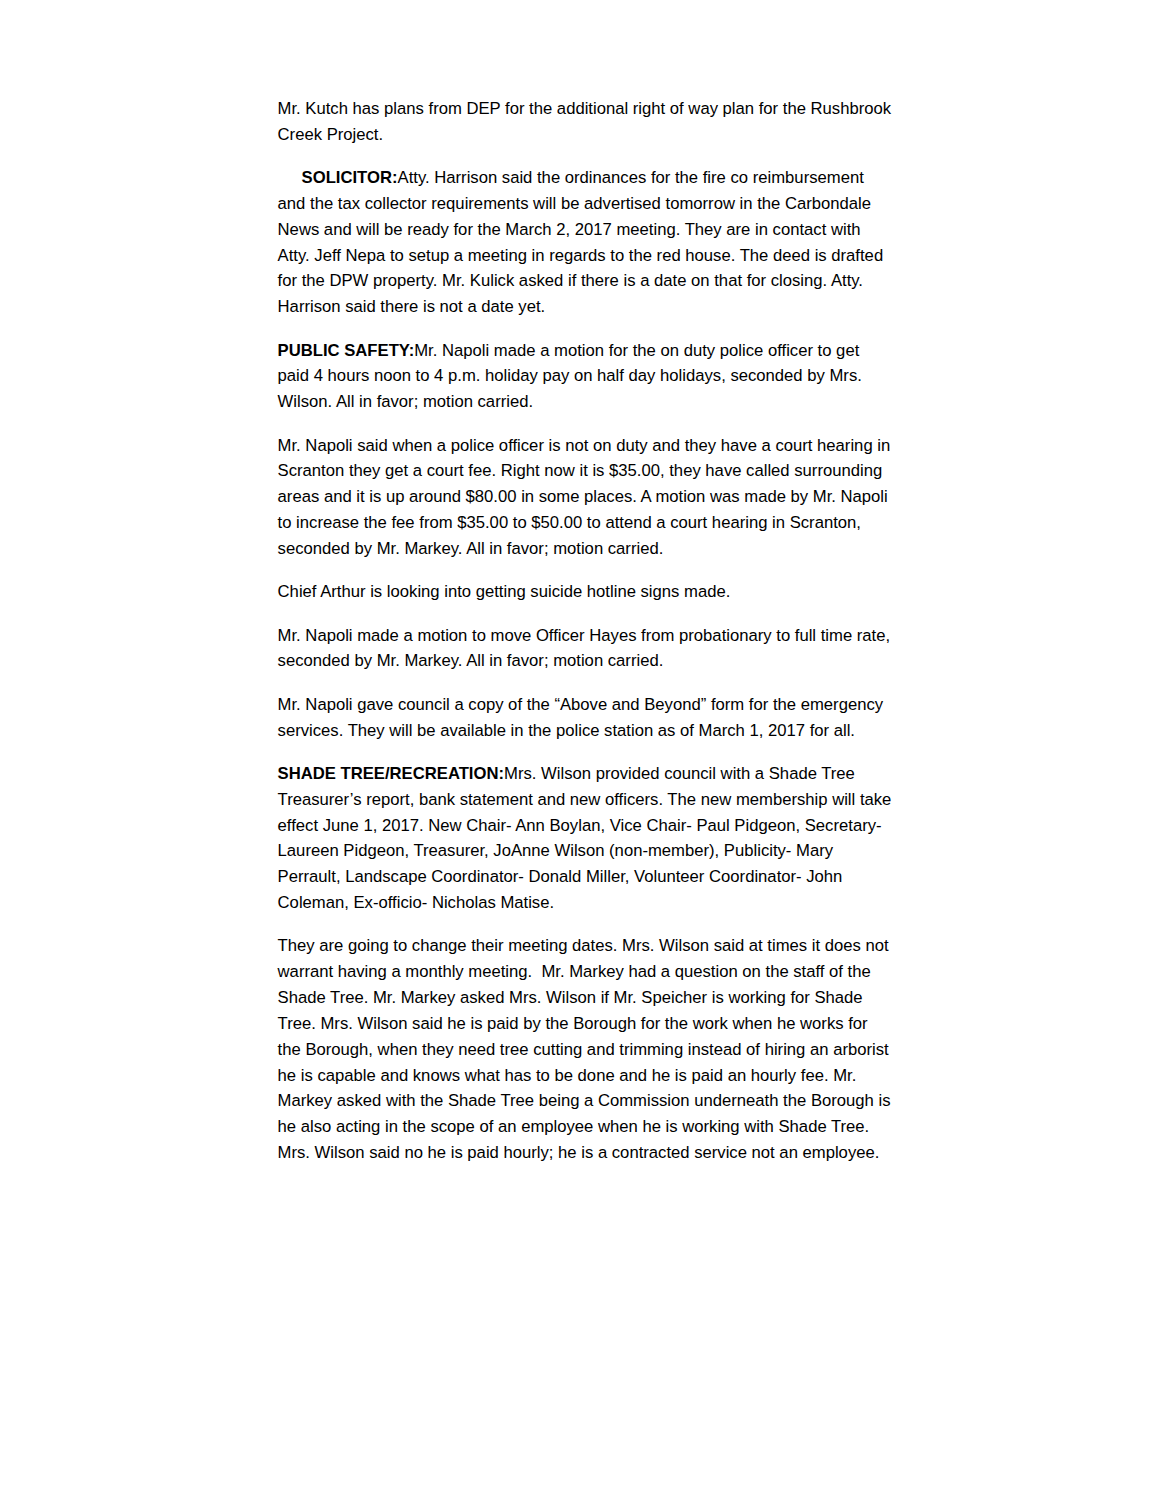Mr. Kutch has plans from DEP for the additional right of way plan for the Rushbrook Creek Project.
SOLICITOR: Atty. Harrison said the ordinances for the fire co reimbursement and the tax collector requirements will be advertised tomorrow in the Carbondale News and will be ready for the March 2, 2017 meeting. They are in contact with Atty. Jeff Nepa to setup a meeting in regards to the red house. The deed is drafted for the DPW property. Mr. Kulick asked if there is a date on that for closing. Atty. Harrison said there is not a date yet.
PUBLIC SAFETY: Mr. Napoli made a motion for the on duty police officer to get paid 4 hours noon to 4 p.m. holiday pay on half day holidays, seconded by Mrs. Wilson. All in favor; motion carried.
Mr. Napoli said when a police officer is not on duty and they have a court hearing in Scranton they get a court fee. Right now it is $35.00, they have called surrounding areas and it is up around $80.00 in some places. A motion was made by Mr. Napoli to increase the fee from $35.00 to $50.00 to attend a court hearing in Scranton, seconded by Mr. Markey. All in favor; motion carried.
Chief Arthur is looking into getting suicide hotline signs made.
Mr. Napoli made a motion to move Officer Hayes from probationary to full time rate, seconded by Mr. Markey. All in favor; motion carried.
Mr. Napoli gave council a copy of the “Above and Beyond” form for the emergency services. They will be available in the police station as of March 1, 2017 for all.
SHADE TREE/RECREATION: Mrs. Wilson provided council with a Shade Tree Treasurer’s report, bank statement and new officers. The new membership will take effect June 1, 2017. New Chair- Ann Boylan, Vice Chair- Paul Pidgeon, Secretary- Laureen Pidgeon, Treasurer, JoAnne Wilson (non-member), Publicity- Mary Perrault, Landscape Coordinator- Donald Miller, Volunteer Coordinator- John Coleman, Ex-officio- Nicholas Matise.
They are going to change their meeting dates. Mrs. Wilson said at times it does not warrant having a monthly meeting. Mr. Markey had a question on the staff of the Shade Tree. Mr. Markey asked Mrs. Wilson if Mr. Speicher is working for Shade Tree. Mrs. Wilson said he is paid by the Borough for the work when he works for the Borough, when they need tree cutting and trimming instead of hiring an arborist he is capable and knows what has to be done and he is paid an hourly fee. Mr. Markey asked with the Shade Tree being a Commission underneath the Borough is he also acting in the scope of an employee when he is working with Shade Tree. Mrs. Wilson said no he is paid hourly; he is a contracted service not an employee.